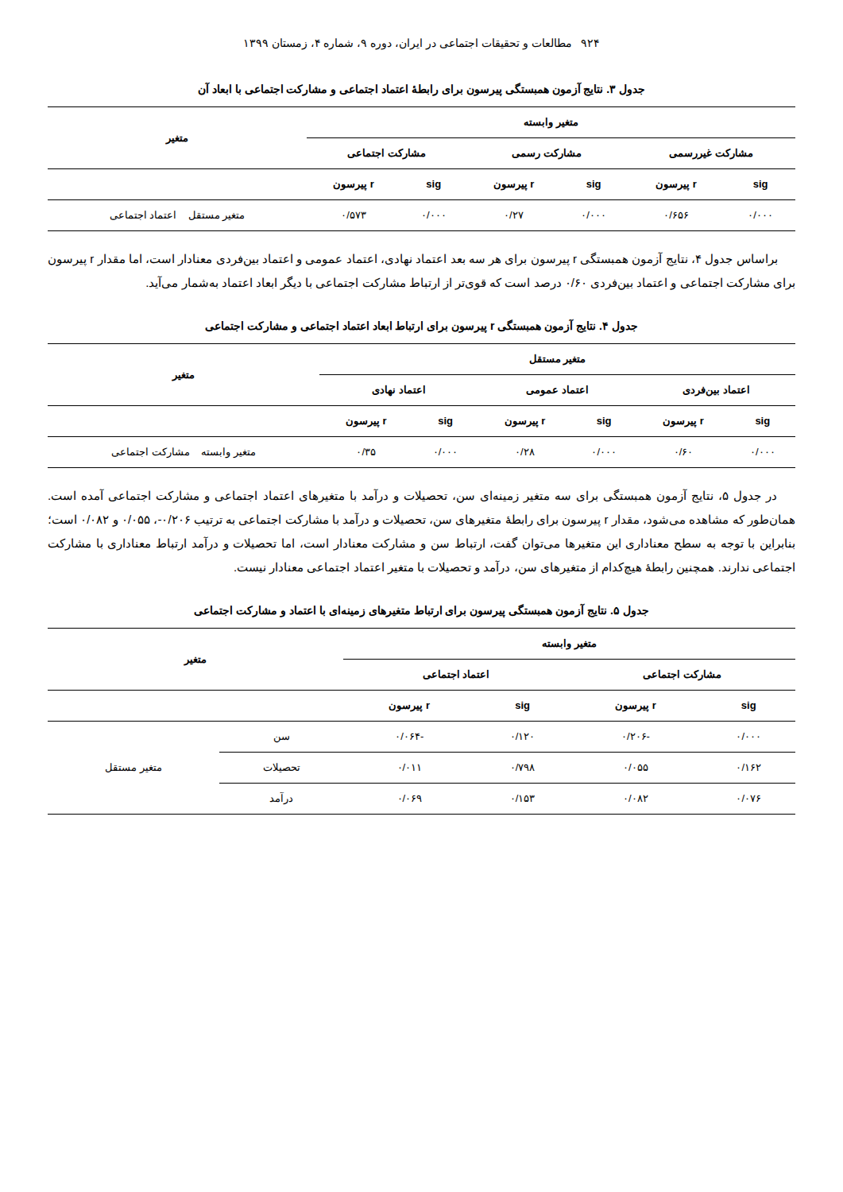۹۲۴ مطالعات و تحقیقات اجتماعی در ایران، دوره ۹، شماره ۴، زمستان ۱۳۹۹
جدول ۳. نتایج آزمون همبستگی پیرسون برای رابطهٔ اعتماد اجتماعی و مشارکت اجتماعی با ابعاد آن
| متغیر وابسته | متغیر |
| --- | --- |
| مشارکت غیررسمی | مشارکت رسمی | مشارکت اجتماعی |
| sig | r پیرسون | sig | r پیرسون | sig | r پیرسون | |
| ۰/۰۰۰ | ۰/۶۵۶ | ۰/۰۰۰ | ۰/۲۷ | ۰/۰۰۰ | ۰/۵۷۳ | متغیر مستقل اعتماد اجتماعی |
براساس جدول ۴، نتایج آزمون همبستگی r پیرسون برای هر سه بعد اعتماد نهادی، اعتماد عمومی و اعتماد بین‌فردی معنادار است، اما مقدار r پیرسون برای مشارکت اجتماعی و اعتماد بین‌فردی ۰/۶۰ درصد است که قوی‌تر از ارتباط مشارکت اجتماعی با دیگر ابعاد اعتماد به‌شمار می‌آید.
جدول ۴. نتایج آزمون همبستگی r پیرسون برای ارتباط ابعاد اعتماد اجتماعی و مشارکت اجتماعی
| متغیر مستقل | متغیر |
| --- | --- |
| اعتماد بین‌فردی | اعتماد عمومی | اعتماد نهادی |
| sig | r پیرسون | sig | r پیرسون | sig | r پیرسون | |
| ۰/۰۰۰ | ۰/۶۰ | ۰/۰۰۰ | ۰/۲۸ | ۰/۰۰۰ | ۰/۳۵ | متغیر وابسته مشارکت اجتماعی |
در جدول ۵، نتایج آزمون همبستگی برای سه متغیر زمینه‌ای سن، تحصیلات و درآمد با متغیرهای اعتماد اجتماعی و مشارکت اجتماعی آمده است. همان‌طور که مشاهده می‌شود، مقدار r پیرسون برای رابطهٔ متغیرهای سن، تحصیلات و درآمد با مشارکت اجتماعی به ترتیب ۰/۲۰۶-، ۰/۰۵۵ و ۰/۰۸۲ است؛ بنابراین با توجه به سطح معناداری این متغیرها می‌توان گفت، ارتباط سن و مشارکت معنادار است، اما تحصیلات و درآمد ارتباط معناداری با مشارکت اجتماعی ندارند. همچنین رابطهٔ هیچ‌کدام از متغیرهای سن، درآمد و تحصیلات با متغیر اعتماد اجتماعی معنادار نیست.
جدول ۵. نتایج آزمون همبستگی پیرسون برای ارتباط متغیرهای زمینه‌ای با اعتماد و مشارکت اجتماعی
| متغیر وابسته | متغیر |
| --- | --- |
| مشارکت اجتماعی | اعتماد اجتماعی |
| sig | r پیرسون | sig | r پیرسون | |
| ۰/۰۰۰ | -۰/۲۰۶ | ۰/۱۲۰ | -۰/۰۶۴ | سن | متغیر مستقل |
| ۰/۱۶۲ | ۰/۰۵۵ | ۰/۷۹۸ | ۰/۰۱۱ | تحصیلات |
| ۰/۰۷۶ | ۰/۰۸۲ | ۰/۱۵۳ | ۰/۰۶۹ | درآمد |